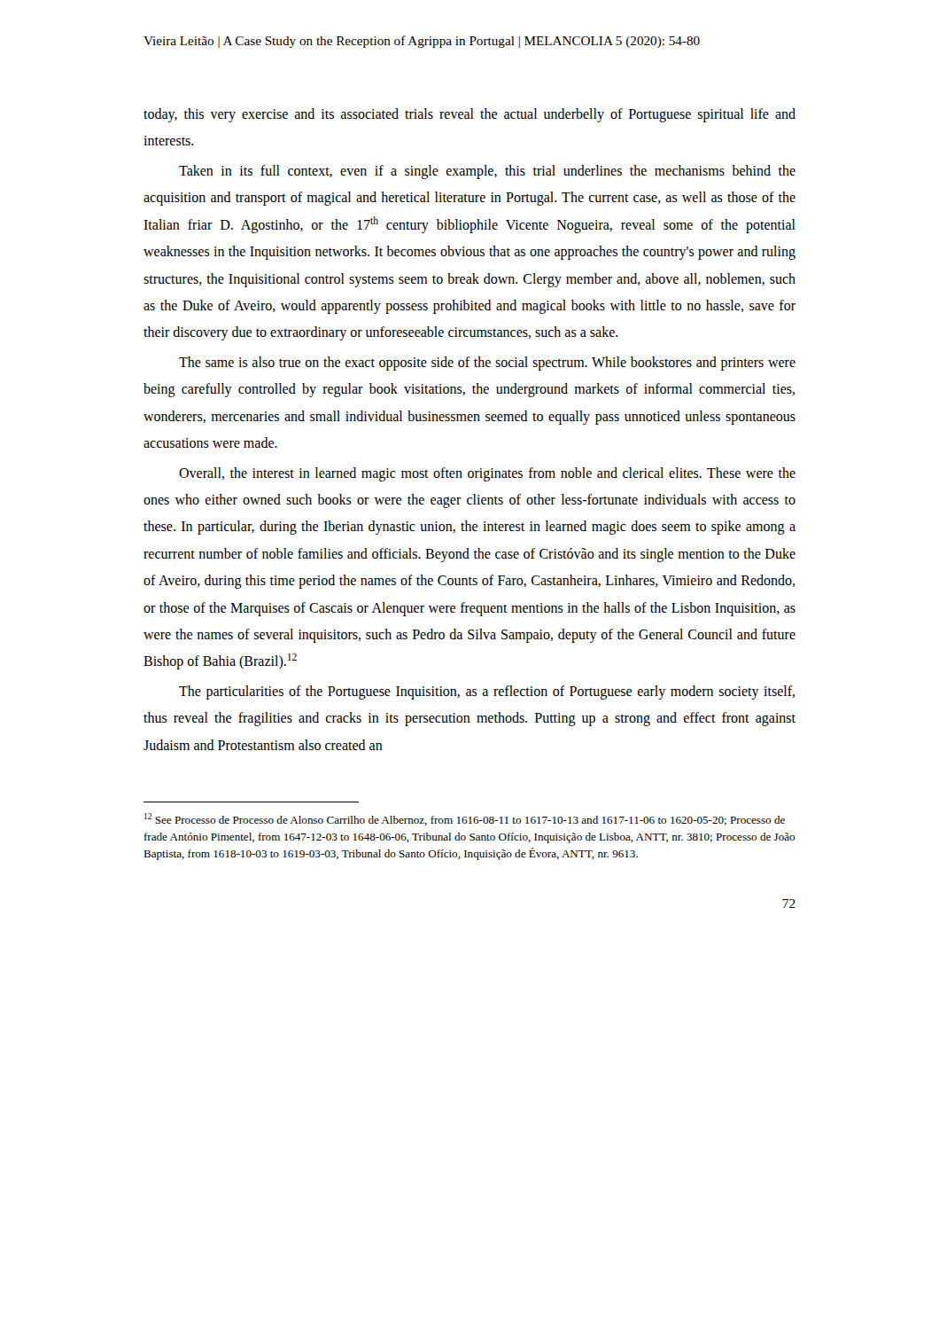Vieira Leitão | A Case Study on the Reception of Agrippa in Portugal | MELANCOLIA 5 (2020): 54-80
today, this very exercise and its associated trials reveal the actual underbelly of Portuguese spiritual life and interests.
Taken in its full context, even if a single example, this trial underlines the mechanisms behind the acquisition and transport of magical and heretical literature in Portugal. The current case, as well as those of the Italian friar D. Agostinho, or the 17th century bibliophile Vicente Nogueira, reveal some of the potential weaknesses in the Inquisition networks. It becomes obvious that as one approaches the country's power and ruling structures, the Inquisitional control systems seem to break down. Clergy member and, above all, noblemen, such as the Duke of Aveiro, would apparently possess prohibited and magical books with little to no hassle, save for their discovery due to extraordinary or unforeseeable circumstances, such as a sake.
The same is also true on the exact opposite side of the social spectrum. While bookstores and printers were being carefully controlled by regular book visitations, the underground markets of informal commercial ties, wonderers, mercenaries and small individual businessmen seemed to equally pass unnoticed unless spontaneous accusations were made.
Overall, the interest in learned magic most often originates from noble and clerical elites. These were the ones who either owned such books or were the eager clients of other less-fortunate individuals with access to these. In particular, during the Iberian dynastic union, the interest in learned magic does seem to spike among a recurrent number of noble families and officials. Beyond the case of Cristóvão and its single mention to the Duke of Aveiro, during this time period the names of the Counts of Faro, Castanheira, Linhares, Vimieiro and Redondo, or those of the Marquises of Cascais or Alenquer were frequent mentions in the halls of the Lisbon Inquisition, as were the names of several inquisitors, such as Pedro da Silva Sampaio, deputy of the General Council and future Bishop of Bahia (Brazil).12
The particularities of the Portuguese Inquisition, as a reflection of Portuguese early modern society itself, thus reveal the fragilities and cracks in its persecution methods. Putting up a strong and effect front against Judaism and Protestantism also created an
12 See Processo de Processo de Alonso Carrilho de Albernoz, from 1616-08-11 to 1617-10-13 and 1617-11-06 to 1620-05-20; Processo de frade António Pimentel, from 1647-12-03 to 1648-06-06, Tribunal do Santo Ofício, Inquisição de Lisboa, ANTT, nr. 3810; Processo de João Baptista, from 1618-10-03 to 1619-03-03, Tribunal do Santo Ofício, Inquisição de Évora, ANTT, nr. 9613.
72